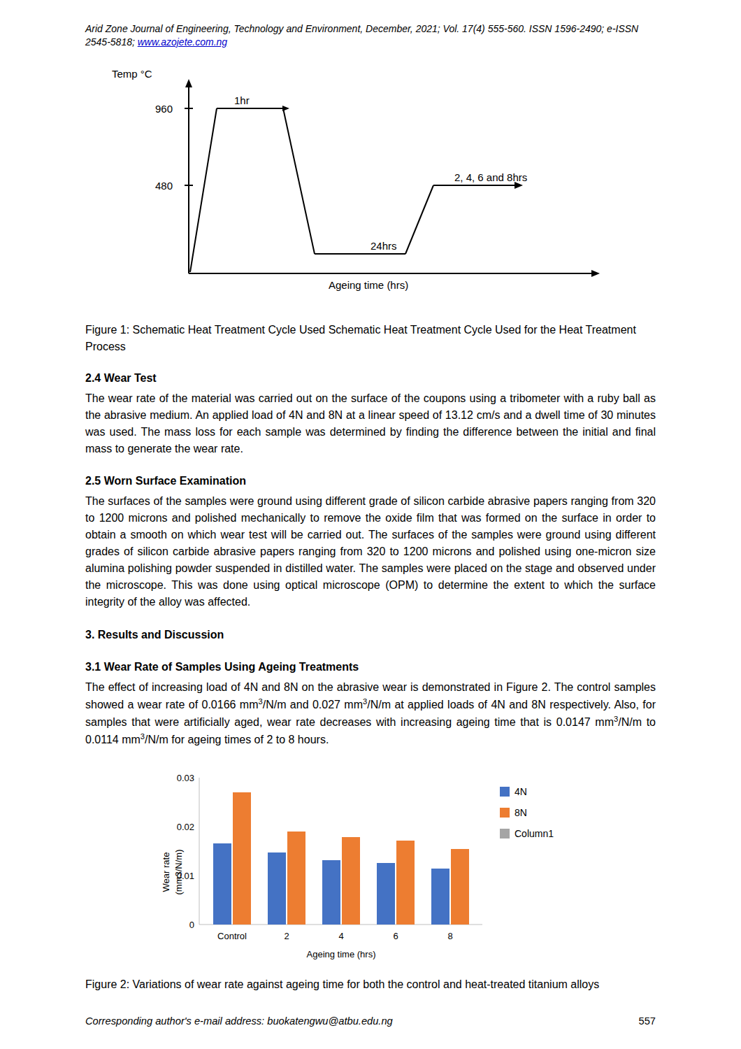Arid Zone Journal of Engineering, Technology and Environment, December, 2021; Vol. 17(4) 555-560. ISSN 1596-2490; e-ISSN 2545-5818; www.azojete.com.ng
Temp °C 960 480 1hr 2, 4, 6 and 8hrs 24hrs Ageing time (hrs)
Figure 1: Schematic Heat Treatment Cycle Used Schematic Heat Treatment Cycle Used for the Heat Treatment Process
2.4 Wear Test
The wear rate of the material was carried out on the surface of the coupons using a tribometer with a ruby ball as the abrasive medium. An applied load of 4N and 8N at a linear speed of 13.12 cm/s and a dwell time of 30 minutes was used. The mass loss for each sample was determined by finding the difference between the initial and final mass to generate the wear rate.
2.5 Worn Surface Examination
The surfaces of the samples were ground using different grade of silicon carbide abrasive papers ranging from 320 to 1200 microns and polished mechanically to remove the oxide film that was formed on the surface in order to obtain a smooth on which wear test will be carried out. The surfaces of the samples were ground using different grades of silicon carbide abrasive papers ranging from 320 to 1200 microns and polished using one-micron size alumina polishing powder suspended in distilled water. The samples were placed on the stage and observed under the microscope. This was done using optical microscope (OPM) to determine the extent to which the surface integrity of the alloy was affected.
3. Results and Discussion
3.1 Wear Rate of Samples Using Ageing Treatments
The effect of increasing load of 4N and 8N on the abrasive wear is demonstrated in Figure 2. The control samples showed a wear rate of 0.0166 mm3/N/m and 0.027 mm3/N/m at applied loads of 4N and 8N respectively. Also, for samples that were artificially aged, wear rate decreases with increasing ageing time that is 0.0147 mm3/N/m to 0.0114 mm3/N/m for ageing times of 2 to 8 hours.
0.03 0.02 0.01 0 Wear rate (mm3/N/m) Control 2 4 6 8 Ageing time (hrs) 4N 8N Column1
Figure 2: Variations of wear rate against ageing time for both the control and heat-treated titanium alloys
Corresponding author's e-mail address: buokatengwu@atbu.edu.ng 557